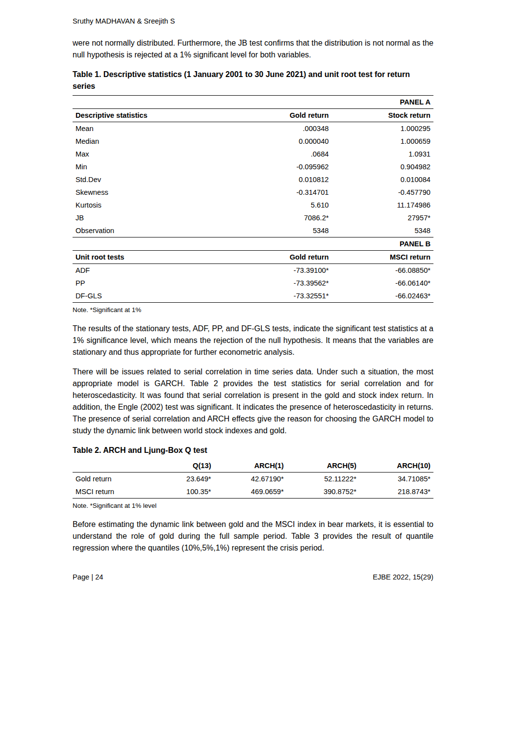Sruthy MADHAVAN & Sreejith S
were not normally distributed. Furthermore, the JB test confirms that the distribution is not normal as the null hypothesis is rejected at a 1% significant level for both variables.
Table 1. Descriptive statistics (1 January 2001 to 30 June 2021) and unit root test for return series
| PANEL A |
| Descriptive statistics | Gold return | Stock return |
| Mean | .000348 | 1.000295 |
| Median | 0.000040 | 1.000659 |
| Max | .0684 | 1.0931 |
| Min | -0.095962 | 0.904982 |
| Std.Dev | 0.010812 | 0.010084 |
| Skewness | -0.314701 | -0.457790 |
| Kurtosis | 5.610 | 11.174986 |
| JB | 7086.2* | 27957* |
| Observation | 5348 | 5348 |
| PANEL B |
| Unit root tests | Gold return | MSCI return |
| ADF | -73.39100* | -66.08850* |
| PP | -73.39562* | -66.06140* |
| DF-GLS | -73.32551* | -66.02463* |
Note. *Significant at 1%
The results of the stationary tests, ADF, PP, and DF-GLS tests, indicate the significant test statistics at a 1% significance level, which means the rejection of the null hypothesis. It means that the variables are stationary and thus appropriate for further econometric analysis.
There will be issues related to serial correlation in time series data. Under such a situation, the most appropriate model is GARCH. Table 2 provides the test statistics for serial correlation and for heteroscedasticity. It was found that serial correlation is present in the gold and stock index return. In addition, the Engle (2002) test was significant. It indicates the presence of heteroscedasticity in returns. The presence of serial correlation and ARCH effects give the reason for choosing the GARCH model to study the dynamic link between world stock indexes and gold.
Table 2. ARCH and Ljung-Box Q test
| | Q(13) | ARCH(1) | ARCH(5) | ARCH(10) |
| --- | --- | --- | --- | --- |
| Gold return | 23.649* | 42.67190* | 52.11222* | 34.71085* |
| MSCI return | 100.35* | 469.0659* | 390.8752* | 218.8743* |
Note. *Significant at 1% level
Before estimating the dynamic link between gold and the MSCI index in bear markets, it is essential to understand the role of gold during the full sample period. Table 3 provides the result of quantile regression where the quantiles (10%,5%,1%) represent the crisis period.
Page | 24 EJBE 2022, 15(29)